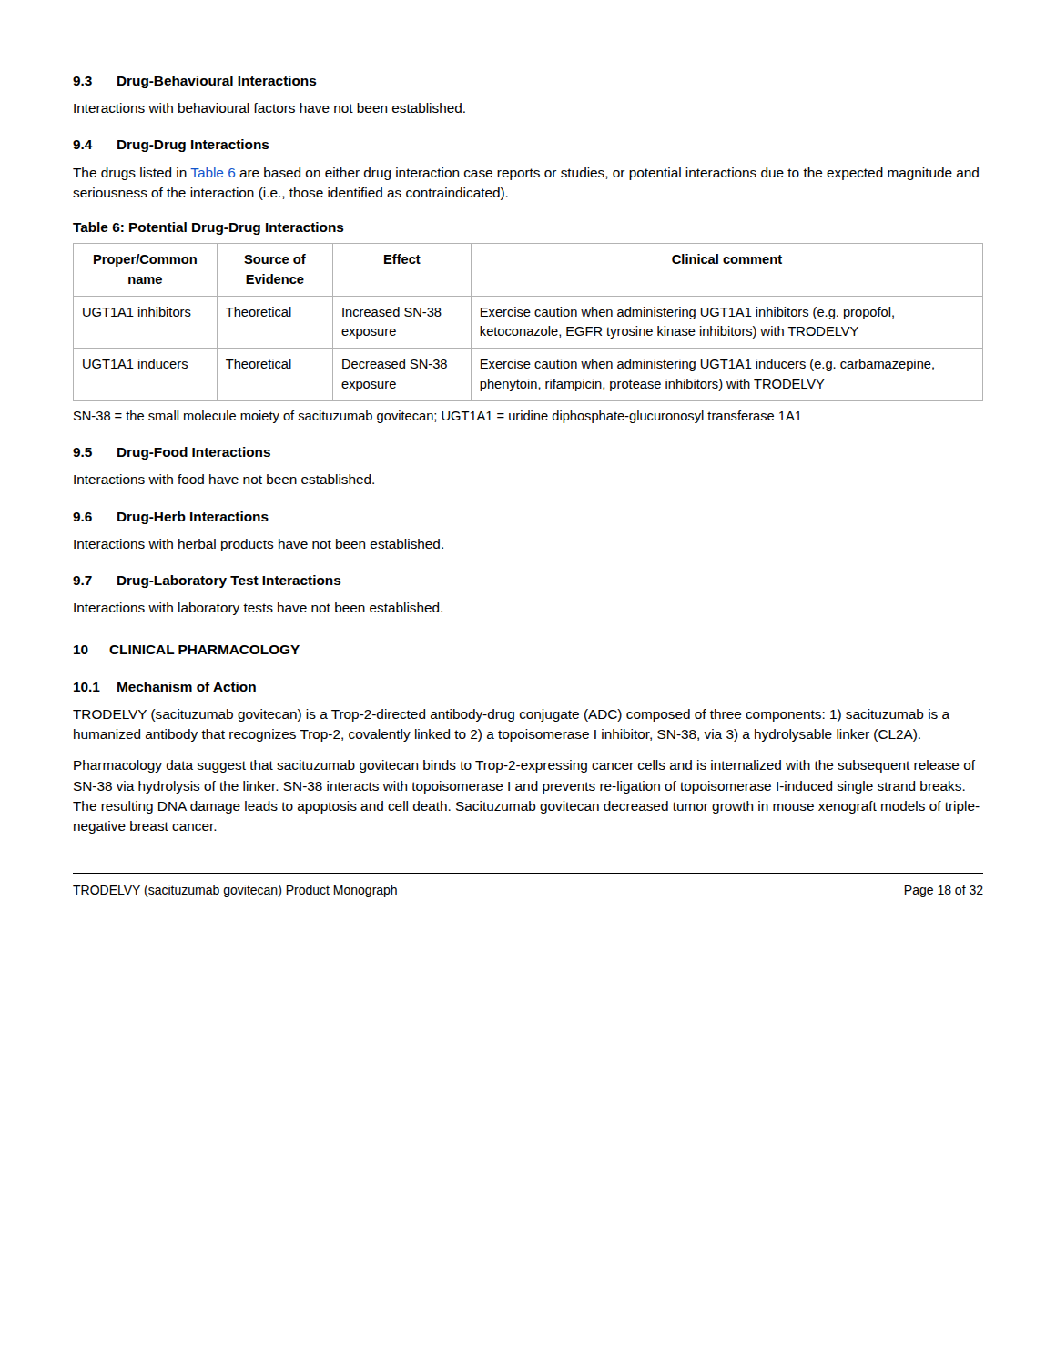9.3 Drug-Behavioural Interactions
Interactions with behavioural factors have not been established.
9.4 Drug-Drug Interactions
The drugs listed in Table 6 are based on either drug interaction case reports or studies, or potential interactions due to the expected magnitude and seriousness of the interaction (i.e., those identified as contraindicated).
Table 6: Potential Drug-Drug Interactions
| Proper/Common name | Source of Evidence | Effect | Clinical comment |
| --- | --- | --- | --- |
| UGT1A1 inhibitors | Theoretical | Increased SN-38 exposure | Exercise caution when administering UGT1A1 inhibitors (e.g. propofol, ketoconazole, EGFR tyrosine kinase inhibitors) with TRODELVY |
| UGT1A1 inducers | Theoretical | Decreased SN-38 exposure | Exercise caution when administering UGT1A1 inducers (e.g. carbamazepine, phenytoin, rifampicin, protease inhibitors) with TRODELVY |
SN-38 = the small molecule moiety of sacituzumab govitecan; UGT1A1 = uridine diphosphate-glucuronosyl transferase 1A1
9.5 Drug-Food Interactions
Interactions with food have not been established.
9.6 Drug-Herb Interactions
Interactions with herbal products have not been established.
9.7 Drug-Laboratory Test Interactions
Interactions with laboratory tests have not been established.
10 CLINICAL PHARMACOLOGY
10.1 Mechanism of Action
TRODELVY (sacituzumab govitecan) is a Trop-2-directed antibody-drug conjugate (ADC) composed of three components: 1) sacituzumab is a humanized antibody that recognizes Trop-2, covalently linked to 2) a topoisomerase I inhibitor, SN-38, via 3) a hydrolysable linker (CL2A).
Pharmacology data suggest that sacituzumab govitecan binds to Trop-2-expressing cancer cells and is internalized with the subsequent release of SN-38 via hydrolysis of the linker. SN-38 interacts with topoisomerase I and prevents re-ligation of topoisomerase I-induced single strand breaks. The resulting DNA damage leads to apoptosis and cell death. Sacituzumab govitecan decreased tumor growth in mouse xenograft models of triple-negative breast cancer.
TRODELVY (sacituzumab govitecan) Product Monograph Page 18 of 32